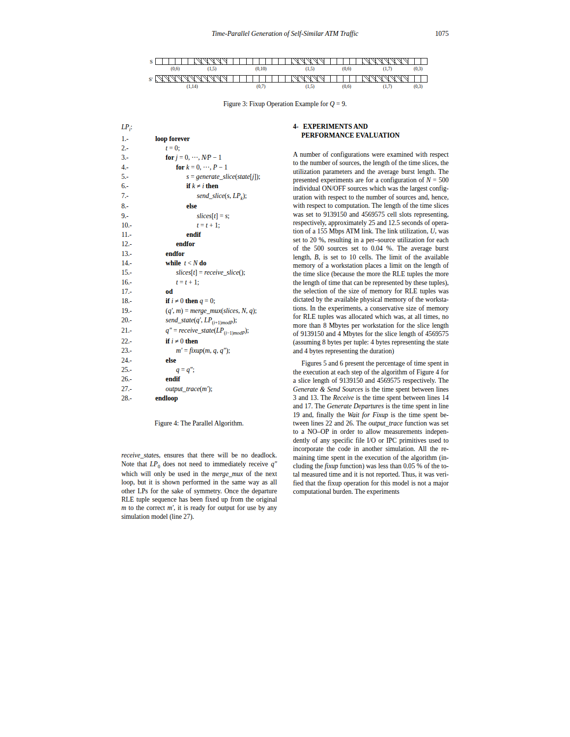Time-Parallel Generation of Self-Similar ATM Traffic 1075
S
(0,6) (1,5) (0,10) (1,5) (0,6) (1,7) (0,3)
S'
(1,14) (0,7) (1,5) (0,6) (1,7) (0,3)
Figure 3: Fixup Operation Example for Q = 9.
LPi:
| 1.- | loop forever |
| 2.- | t = 0; |
| 3.- | for j = 0, ···, N ⁄ P − 1 |
| 4.- | for k = 0, ···, P − 1 |
| 5.- | s = generate_slice ( state [ j ]); |
| 6.- | if k ≠ i then |
| 7.- | send_slice ( s , LP k ); |
| 8.- | else |
| 9.- | slices [ t ] = s ; |
| 10.- | t = t + 1; |
| 11.- | endif |
| 12.- | endfor |
| 13.- | endfor |
| 14.- | while t < N do |
| 15.- | slices [ t ] = receive_slice (); |
| 16.- | t = t + 1; |
| 17.- | od |
| 18.- | if i ≠ 0 then q = 0; |
| 19.- | ( q′ , m ) = merge_mux ( slices , N , q ); |
| 20.- | send_state ( q′ , LP ( i +1) modP ); |
| 21.- | q″ = receive_state ( LP ( i −1) modP ); |
| 22.- | if i ≠ 0 then |
| 23.- | m′ = fixup ( m , q , q″ ); |
| 24.- | else |
| 25.- | q = q″ ; |
| 26.- | endif |
| 27.- | output_trace ( m′ ); |
| 28.- | endloop |
Figure 4: The Parallel Algorithm.
receive_states, ensures that there will be no deadlock. Note that LP0 does not need to immediately receive q″ which will only be used in the merge_mux of the next loop, but it is shown performed in the same way as all other LPs for the sake of symmetry. Once the departure RLE tuple sequence has been fixed up from the original m to the correct m′, it is ready for output for use by any simulation model (line 27).
4- EXPERIMENTS AND
PERFORMANCE EVALUATION
A number of configurations were examined with respect to the number of sources, the length of the time slices, the utilization parameters and the average burst length. The presented experiments are for a configuration of N = 500 individual ON/OFF sources which was the largest configuration with respect to the number of sources and, hence, with respect to computation. The length of the time slices was set to 9139150 and 4569575 cell slots representing, respectively, approximately 25 and 12.5 seconds of operation of a 155 Mbps ATM link. The link utilization, U, was set to 20 %, resulting in a per–source utilization for each of the 500 sources set to 0.04 %. The average burst length, B, is set to 10 cells. The limit of the available memory of a workstation places a limit on the length of the time slice (because the more the RLE tuples the more the length of time that can be represented by these tuples), the selection of the size of memory for RLE tuples was dictated by the available physical memory of the workstations. In the experiments, a conservative size of memory for RLE tuples was allocated which was, at all times, no more than 8 Mbytes per workstation for the slice length of 9139150 and 4 Mbytes for the slice length of 4569575 (assuming 8 bytes per tuple: 4 bytes representing the state and 4 bytes representing the duration)
Figures 5 and 6 present the percentage of time spent in the execution at each step of the algorithm of Figure 4 for a slice length of 9139150 and 4569575 respectively. The Generate & Send Sources is the time spent between lines 3 and 13. The Receive is the time spent between lines 14 and 17. The Generate Departures is the time spent in line 19 and, finally the Wait for Fixup is the time spent between lines 22 and 26. The output_trace function was set to a NO–OP in order to allow measurements independently of any specific file I/O or IPC primitives used to incorporate the code in another simulation. All the remaining time spent in the execution of the algorithm (including the fixup function) was less than 0.05 % of the total measured time and it is not reported. Thus, it was verified that the fixup operation for this model is not a major computational burden. The experiments